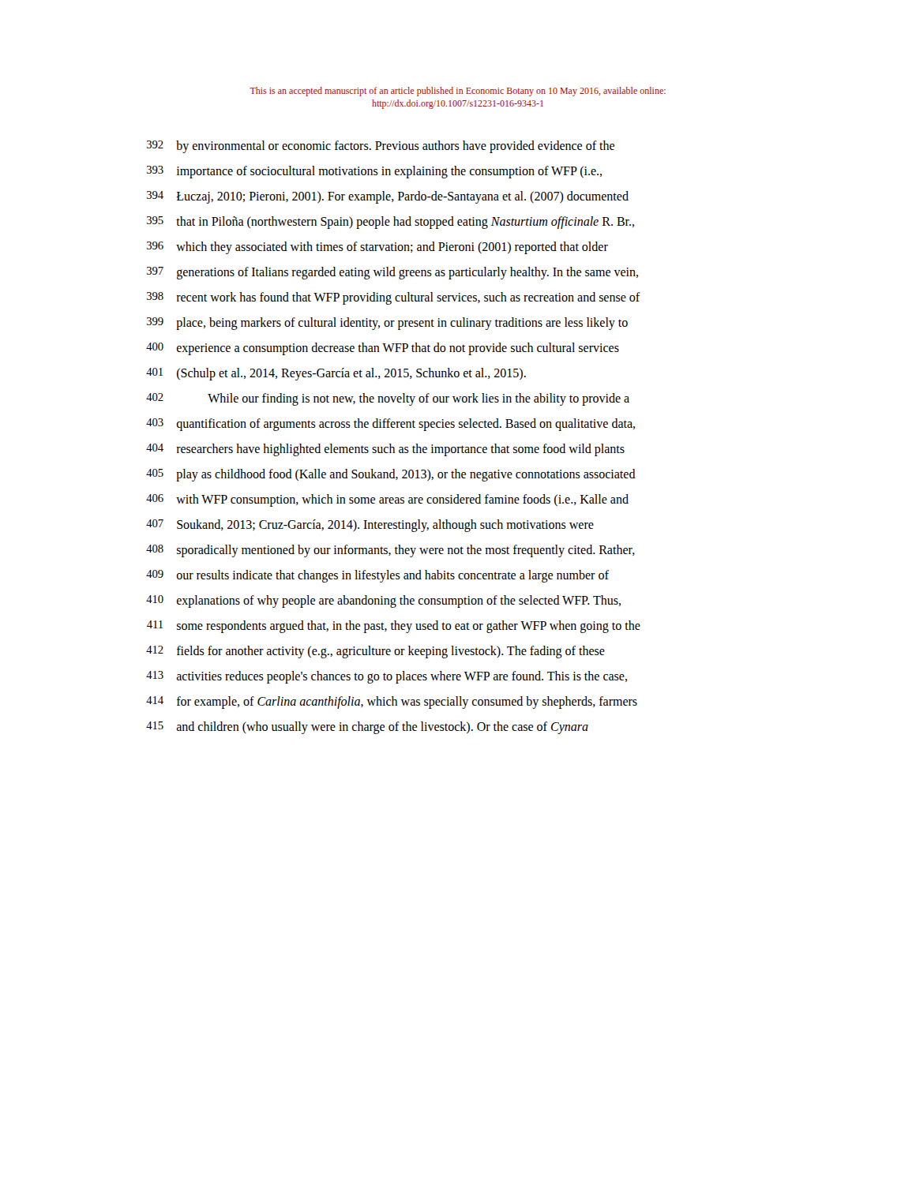This is an accepted manuscript of an article published in Economic Botany on 10 May 2016, available online:
http://dx.doi.org/10.1007/s12231-016-9343-1
by environmental or economic factors. Previous authors have provided evidence of the
importance of sociocultural motivations in explaining the consumption of WFP (i.e.,
Łuczaj, 2010; Pieroni, 2001). For example, Pardo-de-Santayana et al. (2007) documented
that in Piloña (northwestern Spain) people had stopped eating Nasturtium officinale R. Br.,
which they associated with times of starvation; and Pieroni (2001) reported that older
generations of Italians regarded eating wild greens as particularly healthy. In the same vein,
recent work has found that WFP providing cultural services, such as recreation and sense of
place, being markers of cultural identity, or present in culinary traditions are less likely to
experience a consumption decrease than WFP that do not provide such cultural services
(Schulp et al., 2014, Reyes-García et al., 2015, Schunko et al., 2015).
While our finding is not new, the novelty of our work lies in the ability to provide a
quantification of arguments across the different species selected. Based on qualitative data,
researchers have highlighted elements such as the importance that some food wild plants
play as childhood food (Kalle and Soukand, 2013), or the negative connotations associated
with WFP consumption, which in some areas are considered famine foods (i.e., Kalle and
Soukand, 2013; Cruz-García, 2014). Interestingly, although such motivations were
sporadically mentioned by our informants, they were not the most frequently cited. Rather,
our results indicate that changes in lifestyles and habits concentrate a large number of
explanations of why people are abandoning the consumption of the selected WFP. Thus,
some respondents argued that, in the past, they used to eat or gather WFP when going to the
fields for another activity (e.g., agriculture or keeping livestock). The fading of these
activities reduces people's chances to go to places where WFP are found. This is the case,
for example, of Carlina acanthifolia, which was specially consumed by shepherds, farmers
and children (who usually were in charge of the livestock). Or the case of Cynara